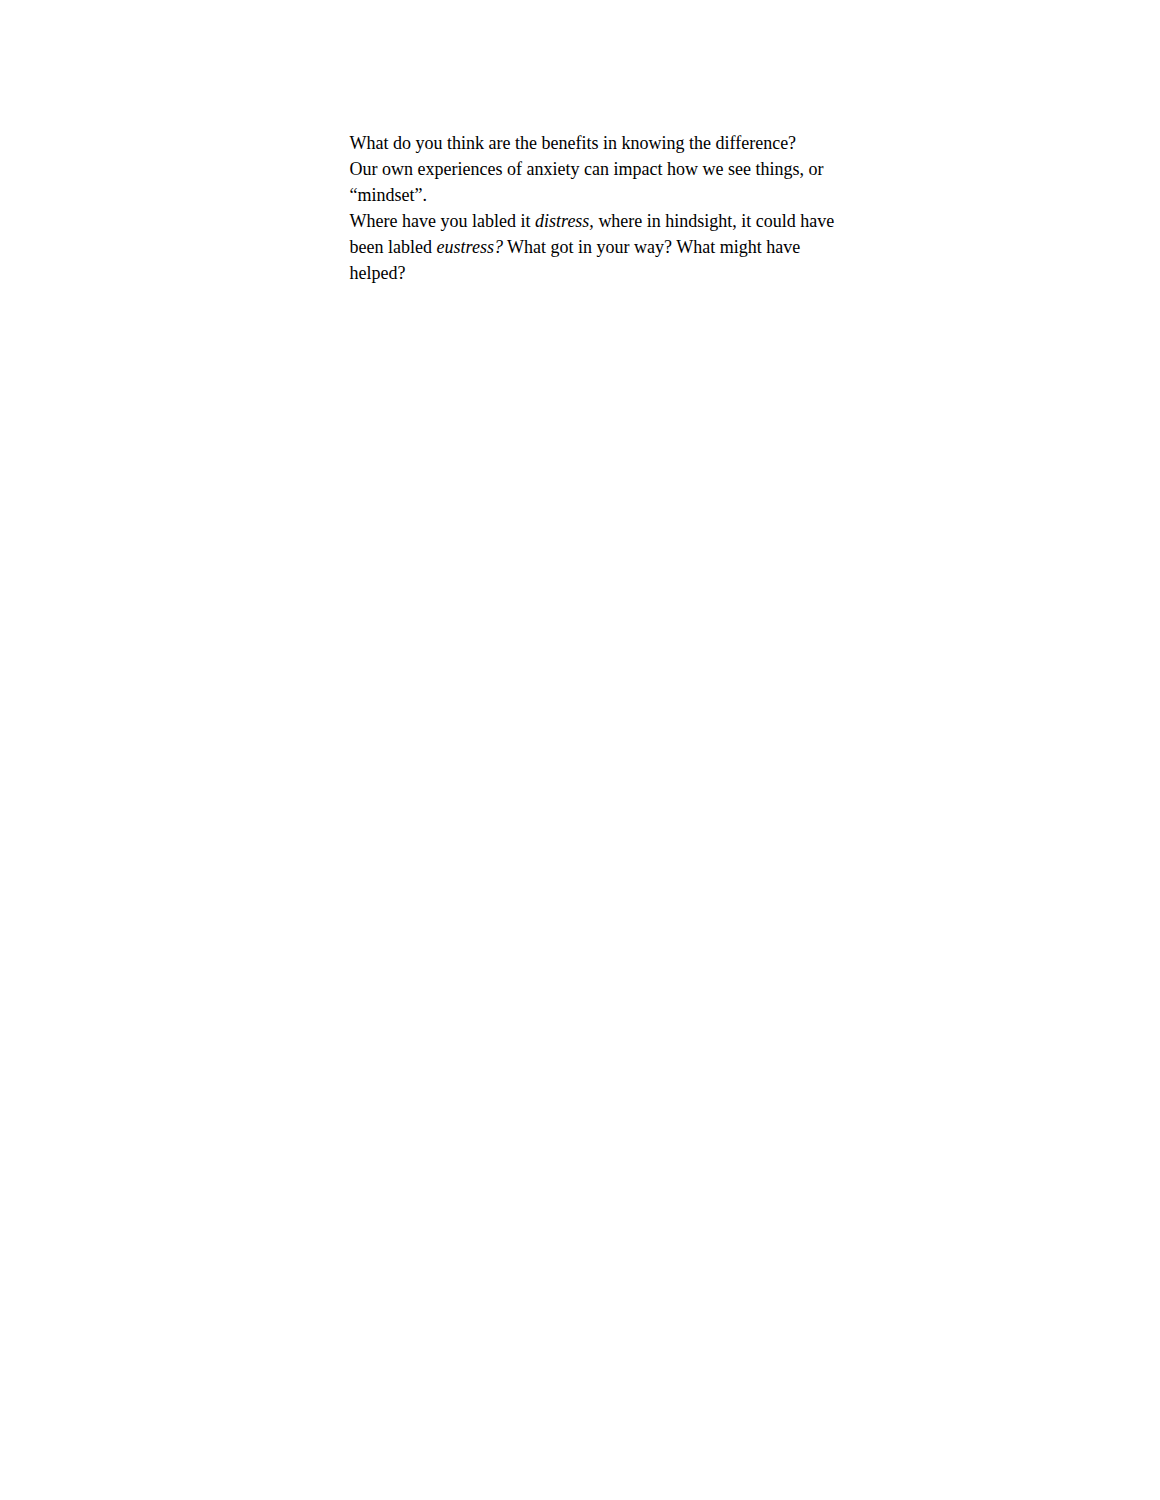What do you think are the benefits in knowing the difference?
Our own experiences of anxiety can impact how we see things, or “mindset”.
Where have you labled it distress, where in hindsight, it could have been labled eustress? What got in your way? What might have helped?